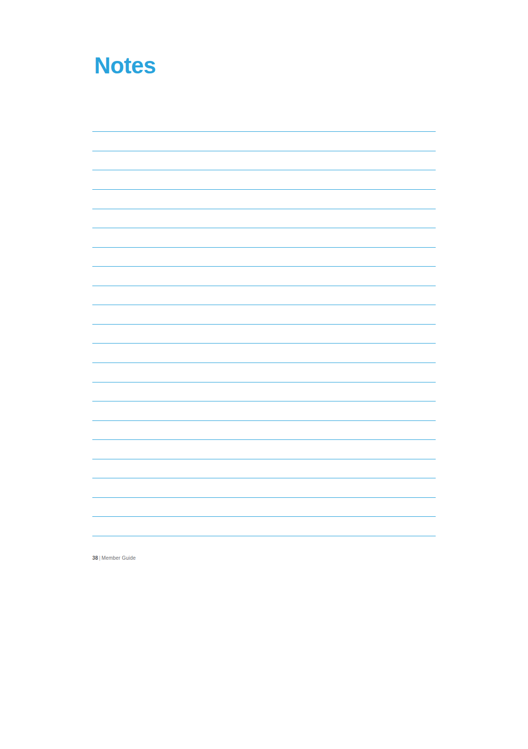Notes
38|Member Guide